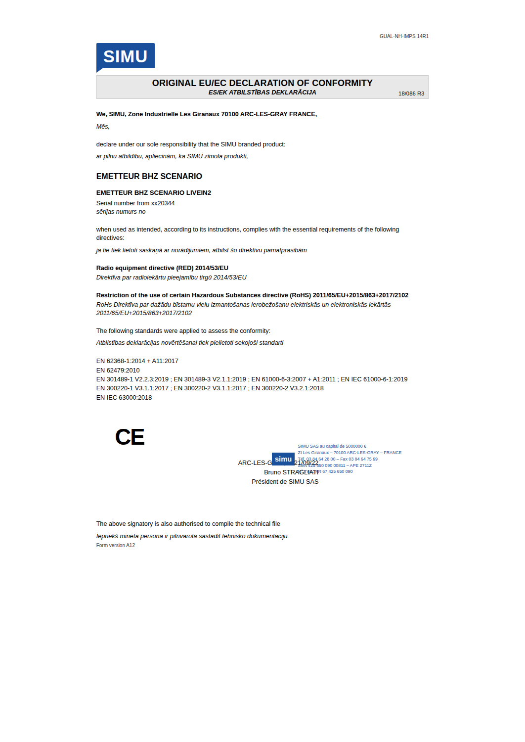GUAL-NH-IMPS 14R1
SIMU
ORIGINAL EU/EC DECLARATION OF CONFORMITY
ES/EK ATBILSTĪBAS DEKLARĀCIJA
18/086 R3
We, SIMU, Zone Industrielle Les Giranaux 70100 ARC-LES-GRAY FRANCE,
Mēs,
declare under our sole responsibility that the SIMU branded product:
ar pilnu atbildību, apliecinām, ka SIMU zīmola produkti,
EMETTEUR BHZ SCENARIO
EMETTEUR BHZ SCENARIO LIVEIN2
Serial number from xx20344
sērijas numurs no
when used as intended, according to its instructions, complies with the essential requirements of the following directives:
ja tie tiek lietoti saskaņā ar norādījumiem, atbilst šo direktīvu pamatprasībām
Radio equipment directive (RED) 2014/53/EU
Direktīva par radioiekārtu pieejamību tirgū 2014/53/EU
Restriction of the use of certain Hazardous Substances directive (RoHS) 2011/65/EU+2015/863+2017/2102
RoHs Direktīva par dažādu bīstamu vielu izmantošanas ierobežošanu elektriskās un elektroniskās iekārtās 2011/65/EU+2015/863+2017/2102
The following standards were applied to assess the conformity:
Atbilstības deklarācijas novērtēšanai tiek pielietoti sekojoši standarti
EN 62368‑1:2014 + A11:2017
EN 62479:2010
EN 301489‑1 V2.2.3:2019 ; EN 301489‑3 V2.1.1:2019 ; EN 61000‑6‑3:2007 + A1:2011 ; EN IEC 61000‑6‑1:2019
EN 300220‑1 V3.1.1:2017 ; EN 300220‑2 V3.1.1:2017 ; EN 300220‑2 V3.2.1:2018
EN IEC 63000:2018
CE
ARC-LES-GRAY, 2021/09/22
Bruno STRAGLIATI
Président de SIMU SAS
simu
SIMU SAS au capital de 5000000 €
ZI Les Giranaux – 70100 ARC-LES-GRAY – FRANCE
Tél. 03 84 64 28 00 – Fax 03 84 64 75 99
Siret 425 650 090 00811 – APE 2711Z
N° TVA : FR 67 425 650 090
The above signatory is also authorised to compile the technical file
Iepriekš minētā persona ir pilnvarota sastādīt tehnisko dokumentāciju
Form version A12